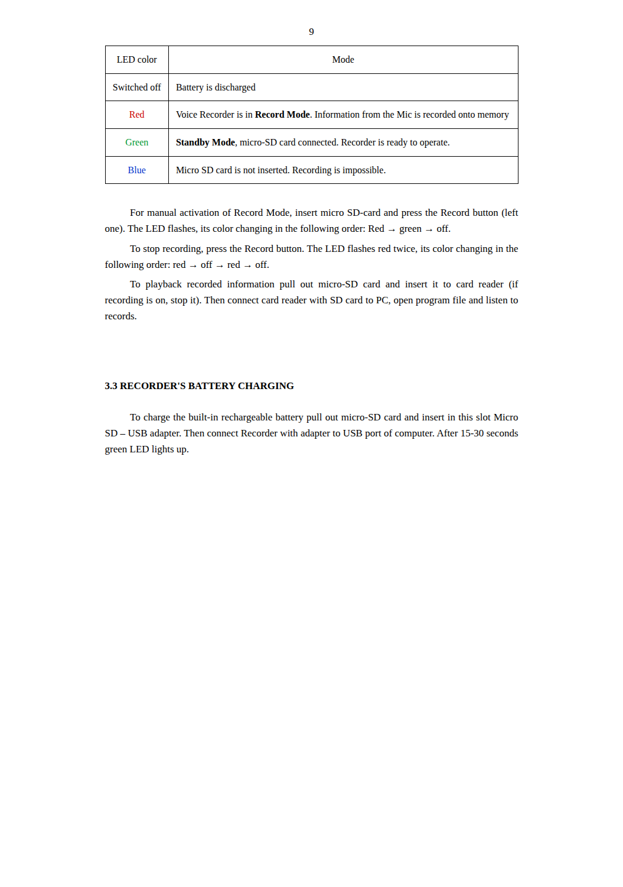9
| LED color | Mode |
| --- | --- |
| Switched off | Battery is discharged |
| Red | Voice Recorder is in Record Mode . Information from the Mic is recorded onto memory |
| Green | Standby Mode , micro-SD card connected. Recorder is ready to operate. |
| Blue | Micro SD card is not inserted. Recording is impossible. |
For manual activation of Record Mode, insert micro SD-card and press the Record button (left one). The LED flashes, its color changing in the following order: Red → green → off.
To stop recording, press the Record button. The LED flashes red twice, its color changing in the following order: red → off → red → off.
To playback recorded information pull out micro-SD card and insert it to card reader (if recording is on, stop it). Then connect card reader with SD card to PC, open program file and listen to records.
3.3 RECORDER'S BATTERY CHARGING
To charge the built-in rechargeable battery pull out micro-SD card and insert in this slot Micro SD – USB adapter. Then connect Recorder with adapter to USB port of computer. After 15-30 seconds green LED lights up.